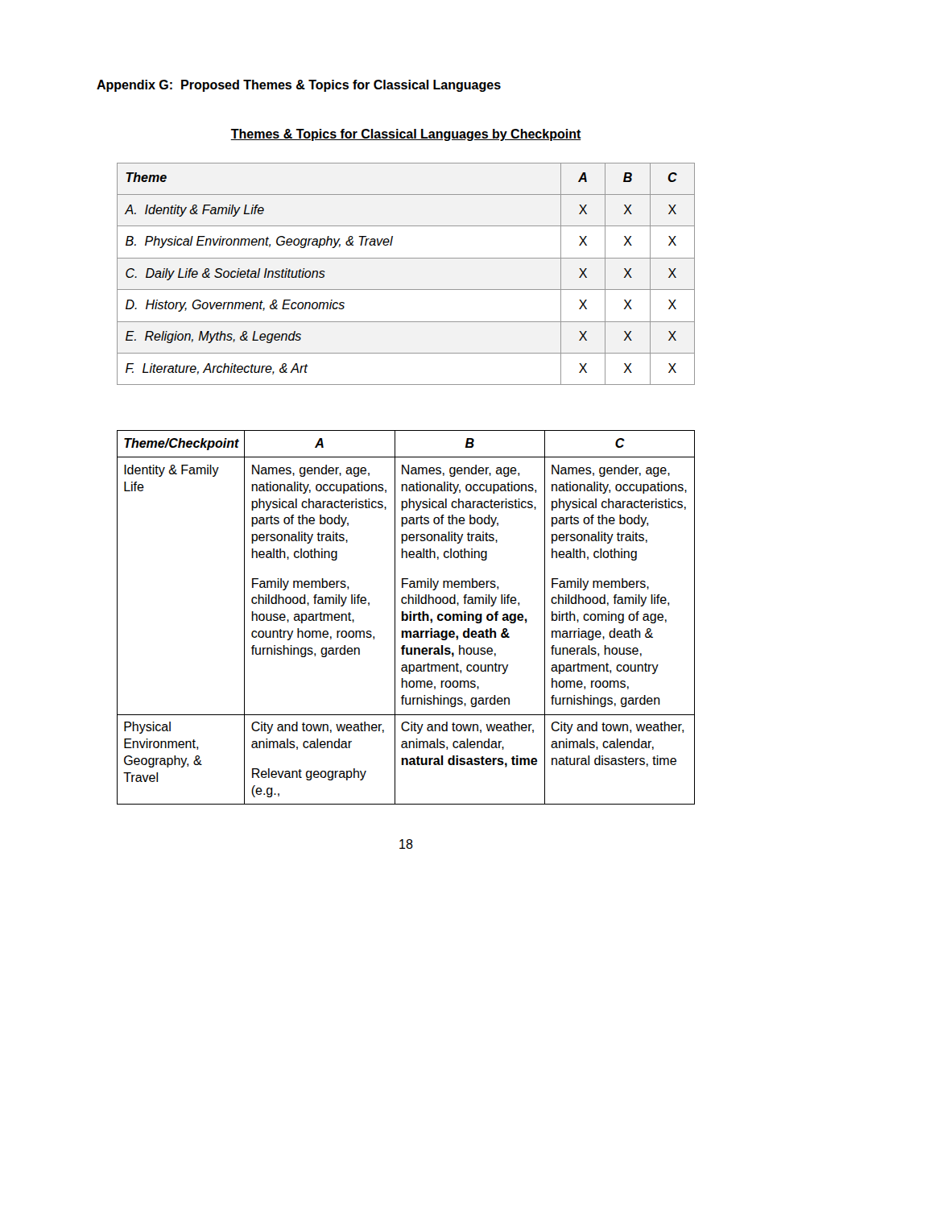Appendix G: Proposed Themes & Topics for Classical Languages
Themes & Topics for Classical Languages by Checkpoint
| Theme | A | B | C |
| --- | --- | --- | --- |
| A. Identity & Family Life | X | X | X |
| B. Physical Environment, Geography, & Travel | X | X | X |
| C. Daily Life & Societal Institutions | X | X | X |
| D. History, Government, & Economics | X | X | X |
| E. Religion, Myths, & Legends | X | X | X |
| F. Literature, Architecture, & Art | X | X | X |
| Theme/Checkpoint | A | B | C |
| --- | --- | --- | --- |
| Identity & Family Life | Names, gender, age, nationality, occupations, physical characteristics, parts of the body, personality traits, health, clothing Family members, childhood, family life, house, apartment, country home, rooms, furnishings, garden | Names, gender, age, nationality, occupations, physical characteristics, parts of the body, personality traits, health, clothing Family members, childhood, family life, birth, coming of age, marriage, death & funerals, house, apartment, country home, rooms, furnishings, garden | Names, gender, age, nationality, occupations, physical characteristics, parts of the body, personality traits, health, clothing Family members, childhood, family life, birth, coming of age, marriage, death & funerals, house, apartment, country home, rooms, furnishings, garden |
| Physical Environment, Geography, & Travel | City and town, weather, animals, calendar Relevant geography (e.g., | City and town, weather, animals, calendar, natural disasters, time | City and town, weather, animals, calendar, natural disasters, time |
18